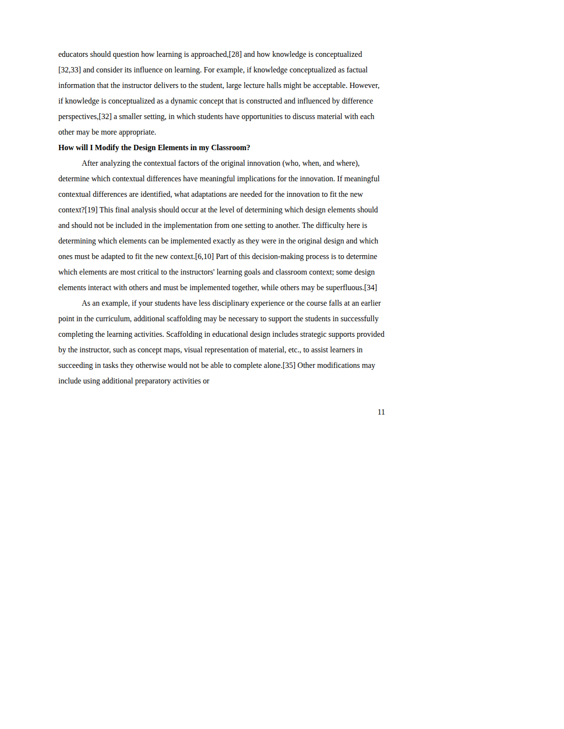educators should question how learning is approached,[28] and how knowledge is conceptualized [32,33] and consider its influence on learning. For example, if knowledge conceptualized as factual information that the instructor delivers to the student, large lecture halls might be acceptable. However, if knowledge is conceptualized as a dynamic concept that is constructed and influenced by difference perspectives,[32] a smaller setting, in which students have opportunities to discuss material with each other may be more appropriate.
How will I Modify the Design Elements in my Classroom?
After analyzing the contextual factors of the original innovation (who, when, and where), determine which contextual differences have meaningful implications for the innovation. If meaningful contextual differences are identified, what adaptations are needed for the innovation to fit the new context?[19] This final analysis should occur at the level of determining which design elements should and should not be included in the implementation from one setting to another. The difficulty here is determining which elements can be implemented exactly as they were in the original design and which ones must be adapted to fit the new context.[6,10] Part of this decision-making process is to determine which elements are most critical to the instructors' learning goals and classroom context; some design elements interact with others and must be implemented together, while others may be superfluous.[34]
As an example, if your students have less disciplinary experience or the course falls at an earlier point in the curriculum, additional scaffolding may be necessary to support the students in successfully completing the learning activities. Scaffolding in educational design includes strategic supports provided by the instructor, such as concept maps, visual representation of material, etc., to assist learners in succeeding in tasks they otherwise would not be able to complete alone.[35] Other modifications may include using additional preparatory activities or
11